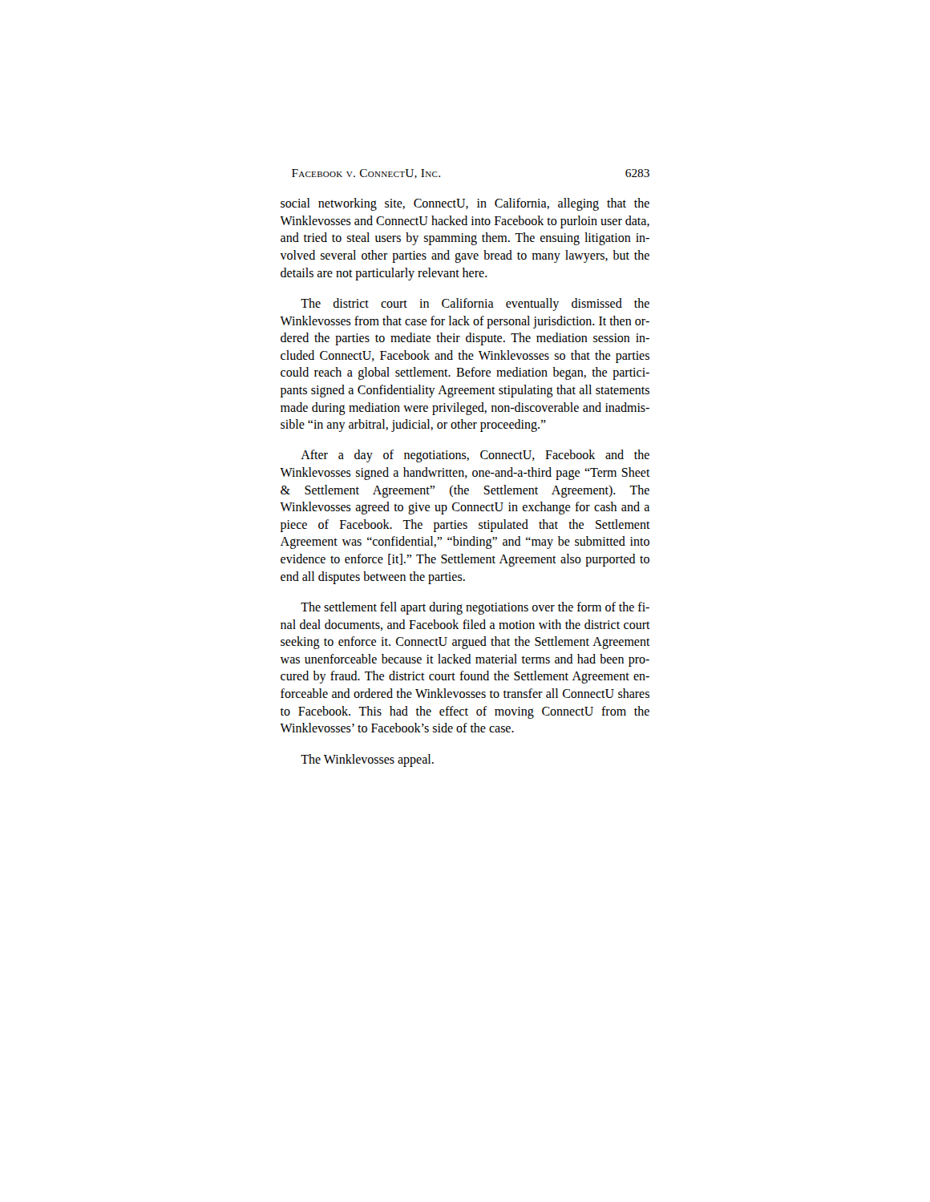Facebook v. ConnectU, Inc. 6283
social networking site, ConnectU, in California, alleging that the Winklevosses and ConnectU hacked into Facebook to purloin user data, and tried to steal users by spamming them. The ensuing litigation involved several other parties and gave bread to many lawyers, but the details are not particularly relevant here.
The district court in California eventually dismissed the Winklevosses from that case for lack of personal jurisdiction. It then ordered the parties to mediate their dispute. The mediation session included ConnectU, Facebook and the Winklevosses so that the parties could reach a global settlement. Before mediation began, the participants signed a Confidentiality Agreement stipulating that all statements made during mediation were privileged, non-discoverable and inadmissible “in any arbitral, judicial, or other proceeding.”
After a day of negotiations, ConnectU, Facebook and the Winklevosses signed a handwritten, one-and-a-third page “Term Sheet & Settlement Agreement” (the Settlement Agreement). The Winklevosses agreed to give up ConnectU in exchange for cash and a piece of Facebook. The parties stipulated that the Settlement Agreement was “confidential,” “binding” and “may be submitted into evidence to enforce [it].” The Settlement Agreement also purported to end all disputes between the parties.
The settlement fell apart during negotiations over the form of the final deal documents, and Facebook filed a motion with the district court seeking to enforce it. ConnectU argued that the Settlement Agreement was unenforceable because it lacked material terms and had been procured by fraud. The district court found the Settlement Agreement enforceable and ordered the Winklevosses to transfer all ConnectU shares to Facebook. This had the effect of moving ConnectU from the Winklevosses’ to Facebook’s side of the case.
The Winklevosses appeal.